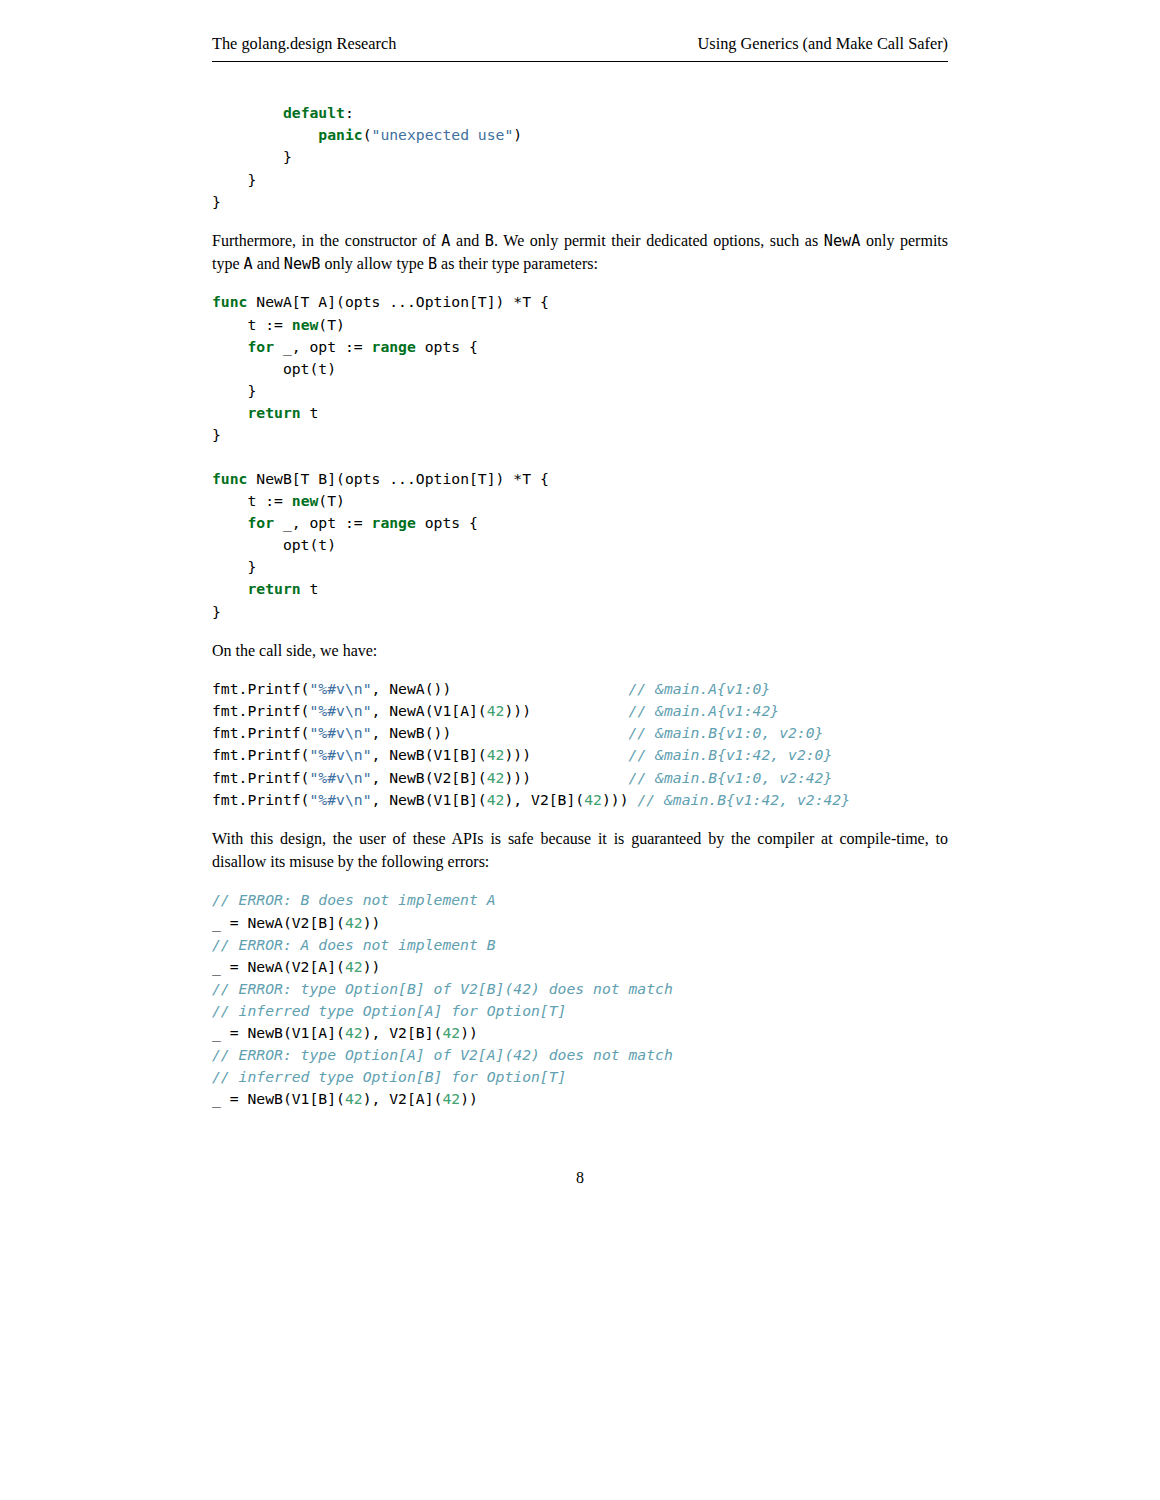The golang.design Research Using Generics (and Make Call Safer)
        default:
            panic("unexpected use")
        }
    }
}
Furthermore, in the constructor of A and B. We only permit their dedicated options, such as NewA only permits type A and NewB only allow type B as their type parameters:
func NewA[T A](opts ...Option[T]) *T {
    t := new(T)
    for _, opt := range opts {
        opt(t)
    }
    return t
}

func NewB[T B](opts ...Option[T]) *T {
    t := new(T)
    for _, opt := range opts {
        opt(t)
    }
    return t
}
On the call side, we have:
fmt.Printf("%#v\n", NewA())                    // &main.A{v1:0}
fmt.Printf("%#v\n", NewA(V1[A](42)))           // &main.A{v1:42}
fmt.Printf("%#v\n", NewB())                    // &main.B{v1:0, v2:0}
fmt.Printf("%#v\n", NewB(V1[B](42)))           // &main.B{v1:42, v2:0}
fmt.Printf("%#v\n", NewB(V2[B](42)))           // &main.B{v1:0, v2:42}
fmt.Printf("%#v\n", NewB(V1[B](42), V2[B](42))) // &main.B{v1:42, v2:42}
With this design, the user of these APIs is safe because it is guaranteed by the compiler at compile-time, to disallow its misuse by the following errors:
// ERROR: B does not implement A
_ = NewA(V2[B](42))
// ERROR: A does not implement B
_ = NewA(V2[A](42))
// ERROR: type Option[B] of V2[B](42) does not match
// inferred type Option[A] for Option[T]
_ = NewB(V1[A](42), V2[B](42))
// ERROR: type Option[A] of V2[A](42) does not match
// inferred type Option[B] for Option[T]
_ = NewB(V1[B](42), V2[A](42))
8